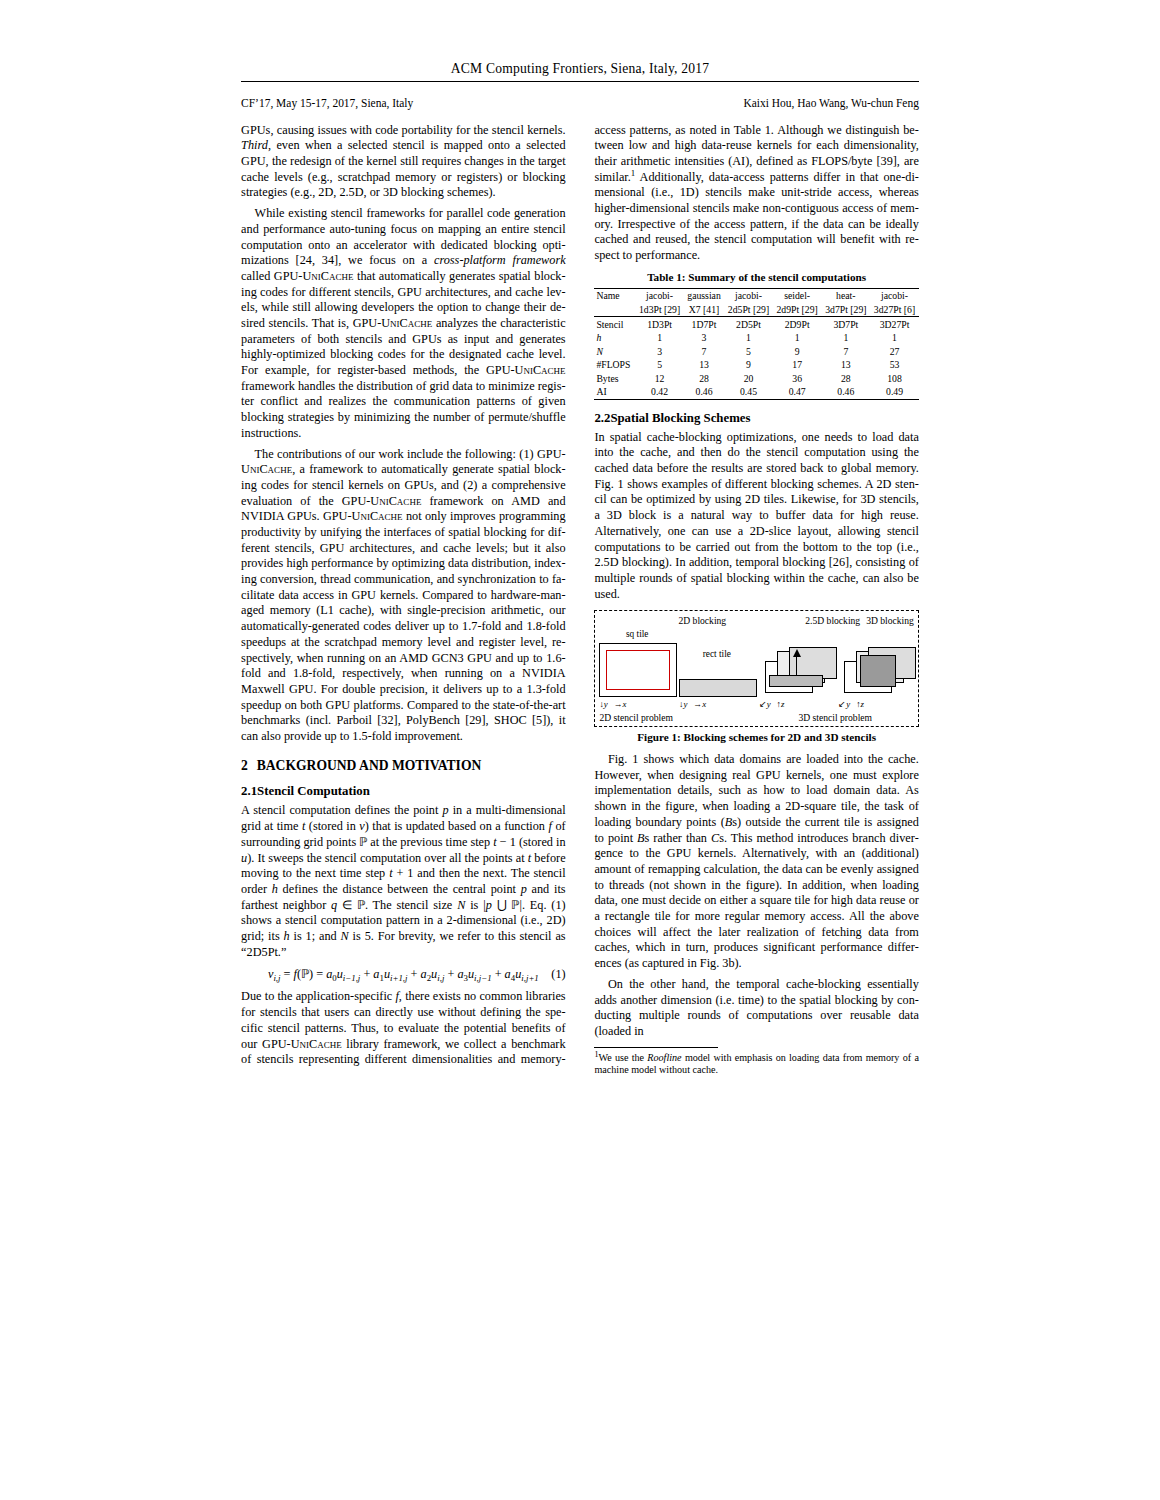ACM Computing Frontiers, Siena, Italy, 2017
CF’17, May 15-17, 2017, Siena, Italy Kaixi Hou, Hao Wang, Wu-chun Feng
GPUs, causing issues with code portability for the stencil kernels. Third, even when a selected stencil is mapped onto a selected GPU, the redesign of the kernel still requires changes in the target cache levels (e.g., scratchpad memory or registers) or blocking strategies (e.g., 2D, 2.5D, or 3D blocking schemes).
While existing stencil frameworks for parallel code generation and performance auto-tuning focus on mapping an entire stencil computation onto an accelerator with dedicated blocking optimizations [24, 34], we focus on a cross-platform framework called GPU-UniCache that automatically generates spatial blocking codes for different stencils, GPU architectures, and cache levels, while still allowing developers the option to change their desired stencils. That is, GPU-UniCache analyzes the characteristic parameters of both stencils and GPUs as input and generates highly-optimized blocking codes for the designated cache level. For example, for register-based methods, the GPU-UniCache framework handles the distribution of grid data to minimize register conflict and realizes the communication patterns of given blocking strategies by minimizing the number of permute/shuffle instructions.
The contributions of our work include the following: (1) GPU-UniCache, a framework to automatically generate spatial blocking codes for stencil kernels on GPUs, and (2) a comprehensive evaluation of the GPU-UniCache framework on AMD and NVIDIA GPUs. GPU-UniCache not only improves programming productivity by unifying the interfaces of spatial blocking for different stencils, GPU architectures, and cache levels; but it also provides high performance by optimizing data distribution, indexing conversion, thread communication, and synchronization to facilitate data access in GPU kernels. Compared to hardware-managed memory (L1 cache), with single-precision arithmetic, our automatically-generated codes deliver up to 1.7-fold and 1.8-fold speedups at the scratchpad memory level and register level, respectively, when running on an AMD GCN3 GPU and up to 1.6-fold and 1.8-fold, respectively, when running on a NVIDIA Maxwell GPU. For double precision, it delivers up to a 1.3-fold speedup on both GPU platforms. Compared to the state-of-the-art benchmarks (incl. Parboil [32], PolyBench [29], SHOC [5]), it can also provide up to 1.5-fold improvement.
2 BACKGROUND AND MOTIVATION
2.1 Stencil Computation
A stencil computation defines the point p in a multi-dimensional grid at time t (stored in v) that is updated based on a function f of surrounding grid points ℙ at the previous time step t − 1 (stored in u). It sweeps the stencil computation over all the points at t before moving to the next time step t + 1 and then the next. The stencil order h defines the distance between the central point p and its farthest neighbor q ∈ ℙ. The stencil size N is |p ⋃ ℙ|. Eq. (1) shows a stencil computation pattern in a 2-dimensional (i.e., 2D) grid; its h is 1; and N is 5. For brevity, we refer to this stencil as “2D5Pt.”
vi,j = f(ℙ) = a0ui−1,j + a1ui+1,j + a2ui,j + a3ui,j−1 + a4ui,j+1 (1)
Due to the application-specific f, there exists no common libraries for stencils that users can directly use without defining the specific stencil patterns. Thus, to evaluate the potential benefits of our GPU-UniCache library framework, we collect a benchmark of stencils representing different dimensionalities and memory-access patterns, as noted in Table 1. Although we distinguish between low and high data-reuse kernels for each dimensionality, their arithmetic intensities (AI), defined as FLOPS/byte [39], are similar.1 Additionally, data-access patterns differ in that one-dimensional (i.e., 1D) stencils make unit-stride access, whereas higher-dimensional stencils make non-contiguous access of memory. Irrespective of the access pattern, if the data can be ideally cached and reused, the stencil computation will benefit with respect to performance.
Table 1: Summary of the stencil computations
| Name | jacobi- | gaussian | jacobi- | seidel- | heat- | jacobi- |
| --- | --- | --- | --- | --- | --- | --- |
| | 1d3Pt [29] | X7 [41] | 2d5Pt [29] | 2d9Pt [29] | 3d7Pt [29] | 3d27Pt [6] |
| Stencil | 1D3Pt | 1D7Pt | 2D5Pt | 2D9Pt | 3D7Pt | 3D27Pt |
| h | 1 | 3 | 1 | 1 | 1 | 1 |
| N | 3 | 7 | 5 | 9 | 7 | 27 |
| #FLOPS | 5 | 13 | 9 | 17 | 13 | 53 |
| Bytes | 12 | 28 | 20 | 36 | 28 | 108 |
| AI | 0.42 | 0.46 | 0.45 | 0.47 | 0.46 | 0.49 |
2.2 Spatial Blocking Schemes
In spatial cache-blocking optimizations, one needs to load data into the cache, and then do the stencil computation using the cached data before the results are stored back to global memory. Fig. 1 shows examples of different blocking schemes. A 2D stencil can be optimized by using 2D tiles. Likewise, for 3D stencils, a 3D block is a natural way to buffer data for high reuse. Alternatively, one can use a 2D-slice layout, allowing stencil computations to be carried out from the bottom to the top (i.e., 2.5D blocking). In addition, temporal blocking [26], consisting of multiple rounds of spatial blocking within the cache, can also be used.
2D blocking 2.5D blocking 3D blocking
sq tile
↓y→x
rect tile
↓y→x
↙y↑z
↙y↑z
2D stencil problem 3D stencil problem
Figure 1: Blocking schemes for 2D and 3D stencils
Fig. 1 shows which data domains are loaded into the cache. However, when designing real GPU kernels, one must explore implementation details, such as how to load domain data. As shown in the figure, when loading a 2D-square tile, the task of loading boundary points (Bs) outside the current tile is assigned to point Bs rather than Cs. This method introduces branch divergence to the GPU kernels. Alternatively, with an (additional) amount of remapping calculation, the data can be evenly assigned to threads (not shown in the figure). In addition, when loading data, one must decide on either a square tile for high data reuse or a rectangle tile for more regular memory access. All the above choices will affect the later realization of fetching data from caches, which in turn, produces significant performance differences (as captured in Fig. 3b).
On the other hand, the temporal cache-blocking essentially adds another dimension (i.e. time) to the spatial blocking by conducting multiple rounds of computations over reusable data (loaded in
1We use the Roofline model with emphasis on loading data from memory of a machine model without cache.